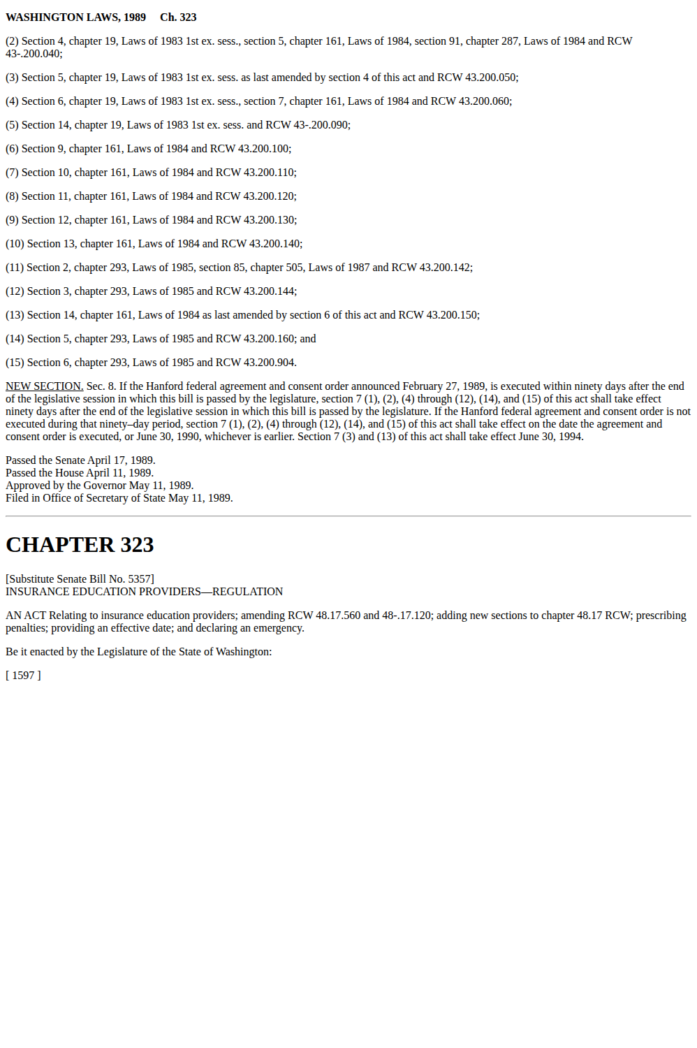WASHINGTON LAWS, 1989 Ch. 323
(2) Section 4, chapter 19, Laws of 1983 1st ex. sess., section 5, chapter 161, Laws of 1984, section 91, chapter 287, Laws of 1984 and RCW 43-.200.040;
(3) Section 5, chapter 19, Laws of 1983 1st ex. sess. as last amended by section 4 of this act and RCW 43.200.050;
(4) Section 6, chapter 19, Laws of 1983 1st ex. sess., section 7, chapter 161, Laws of 1984 and RCW 43.200.060;
(5) Section 14, chapter 19, Laws of 1983 1st ex. sess. and RCW 43-.200.090;
(6) Section 9, chapter 161, Laws of 1984 and RCW 43.200.100;
(7) Section 10, chapter 161, Laws of 1984 and RCW 43.200.110;
(8) Section 11, chapter 161, Laws of 1984 and RCW 43.200.120;
(9) Section 12, chapter 161, Laws of 1984 and RCW 43.200.130;
(10) Section 13, chapter 161, Laws of 1984 and RCW 43.200.140;
(11) Section 2, chapter 293, Laws of 1985, section 85, chapter 505, Laws of 1987 and RCW 43.200.142;
(12) Section 3, chapter 293, Laws of 1985 and RCW 43.200.144;
(13) Section 14, chapter 161, Laws of 1984 as last amended by section 6 of this act and RCW 43.200.150;
(14) Section 5, chapter 293, Laws of 1985 and RCW 43.200.160; and
(15) Section 6, chapter 293, Laws of 1985 and RCW 43.200.904.
NEW SECTION. Sec. 8. If the Hanford federal agreement and consent order announced February 27, 1989, is executed within ninety days after the end of the legislative session in which this bill is passed by the legislature, section 7 (1), (2), (4) through (12), (14), and (15) of this act shall take effect ninety days after the end of the legislative session in which this bill is passed by the legislature. If the Hanford federal agreement and consent order is not executed during that ninety–day period, section 7 (1), (2), (4) through (12), (14), and (15) of this act shall take effect on the date the agreement and consent order is executed, or June 30, 1990, whichever is earlier. Section 7 (3) and (13) of this act shall take effect June 30, 1994.
Passed the Senate April 17, 1989.
Passed the House April 11, 1989.
Approved by the Governor May 11, 1989.
Filed in Office of Secretary of State May 11, 1989.
CHAPTER 323
[Substitute Senate Bill No. 5357]
INSURANCE EDUCATION PROVIDERS—REGULATION
AN ACT Relating to insurance education providers; amending RCW 48.17.560 and 48-.17.120; adding new sections to chapter 48.17 RCW; prescribing penalties; providing an effective date; and declaring an emergency.
Be it enacted by the Legislature of the State of Washington:
[ 1597 ]